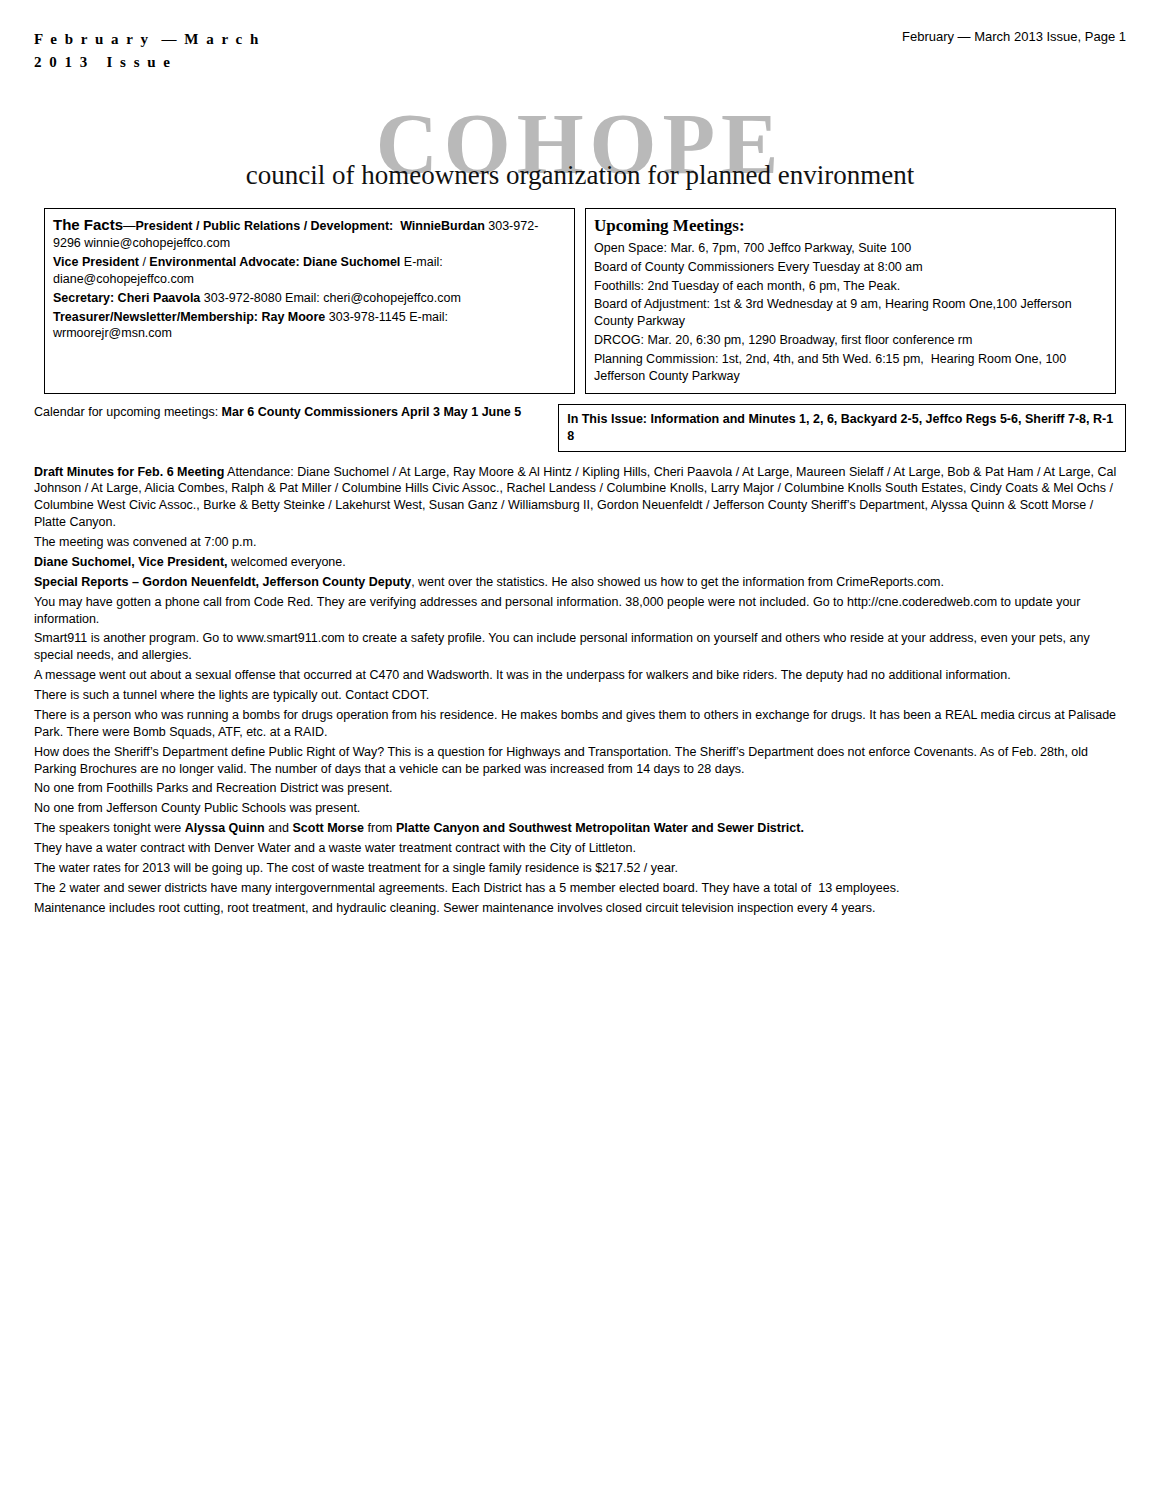F e b r u a r y — M a r c h
2 0 1 3 I s s u e
February — March 2013 Issue, Page 1
COHOPE
council of homeowners organization for planned environment
| The Facts — President / Public Relations / Development: WinnieBurdan 303-972-9296 winnie@cohopejeffco.com Vice President / Environmental Advocate: Diane Suchomel E-mail: diane@cohopejeffco.com Secretary: Cheri Paavola 303-972-8080 Email: cheri@cohopejeffco.com Treasurer/Newsletter/Membership: Ray Moore 303-978-1145 E-mail: wrmoorejr@msn.com | Upcoming Meetings: Open Space: Mar. 6, 7pm, 700 Jeffco Parkway, Suite 100 Board of County Commissioners Every Tuesday at 8:00 am Foothills: 2nd Tuesday of each month, 6 pm, The Peak. Board of Adjustment: 1st & 3rd Wednesday at 9 am, Hearing Room One,100 Jefferson County Parkway DRCOG: Mar. 20, 6:30 pm, 1290 Broadway, first floor conference rm Planning Commission: 1st, 2nd, 4th, and 5th Wed. 6:15 pm, Hearing Room One, 100 Jefferson County Parkway |
Calendar for upcoming meetings: Mar 6 County Commissioners April 3 May 1 June 5
In This Issue: Information and Minutes 1, 2, 6, Backyard 2-5, Jeffco Regs 5-6, Sheriff 7-8, R-1 8
Draft Minutes for Feb. 6 Meeting Attendance: Diane Suchomel / At Large, Ray Moore & Al Hintz / Kipling Hills, Cheri Paavola / At Large, Maureen Sielaff / At Large, Bob & Pat Ham / At Large, Cal Johnson / At Large, Alicia Combes, Ralph & Pat Miller / Columbine Hills Civic Assoc., Rachel Landess / Columbine Knolls, Larry Major / Columbine Knolls South Estates, Cindy Coats & Mel Ochs / Columbine West Civic Assoc., Burke & Betty Steinke / Lakehurst West, Susan Ganz / Williamsburg II, Gordon Neuenfeldt / Jefferson County Sheriff’s Department, Alyssa Quinn & Scott Morse / Platte Canyon.
The meeting was convened at 7:00 p.m.
Diane Suchomel, Vice President, welcomed everyone.
Special Reports – Gordon Neuenfeldt, Jefferson County Deputy, went over the statistics. He also showed us how to get the information from CrimeReports.com.
You may have gotten a phone call from Code Red. They are verifying addresses and personal information. 38,000 people were not included. Go to http://cne.coderedweb.com to update your information.
Smart911 is another program. Go to www.smart911.com to create a safety profile. You can include personal information on yourself and others who reside at your address, even your pets, any special needs, and allergies.
A message went out about a sexual offense that occurred at C470 and Wadsworth. It was in the underpass for walkers and bike riders. The deputy had no additional information.
There is such a tunnel where the lights are typically out. Contact CDOT.
There is a person who was running a bombs for drugs operation from his residence. He makes bombs and gives them to others in exchange for drugs. It has been a REAL media circus at Palisade Park. There were Bomb Squads, ATF, etc. at a RAID.
How does the Sheriff’s Department define Public Right of Way? This is a question for Highways and Transportation. The Sheriff’s Department does not enforce Covenants. As of Feb. 28th, old Parking Brochures are no longer valid. The number of days that a vehicle can be parked was increased from 14 days to 28 days.
No one from Foothills Parks and Recreation District was present.
No one from Jefferson County Public Schools was present.
The speakers tonight were Alyssa Quinn and Scott Morse from Platte Canyon and Southwest Metropolitan Water and Sewer District.
They have a water contract with Denver Water and a waste water treatment contract with the City of Littleton.
The water rates for 2013 will be going up. The cost of waste treatment for a single family residence is $217.52 / year.
The 2 water and sewer districts have many intergovernmental agreements. Each District has a 5 member elected board. They have a total of 13 employees.
Maintenance includes root cutting, root treatment, and hydraulic cleaning. Sewer maintenance involves closed circuit television inspection every 4 years.